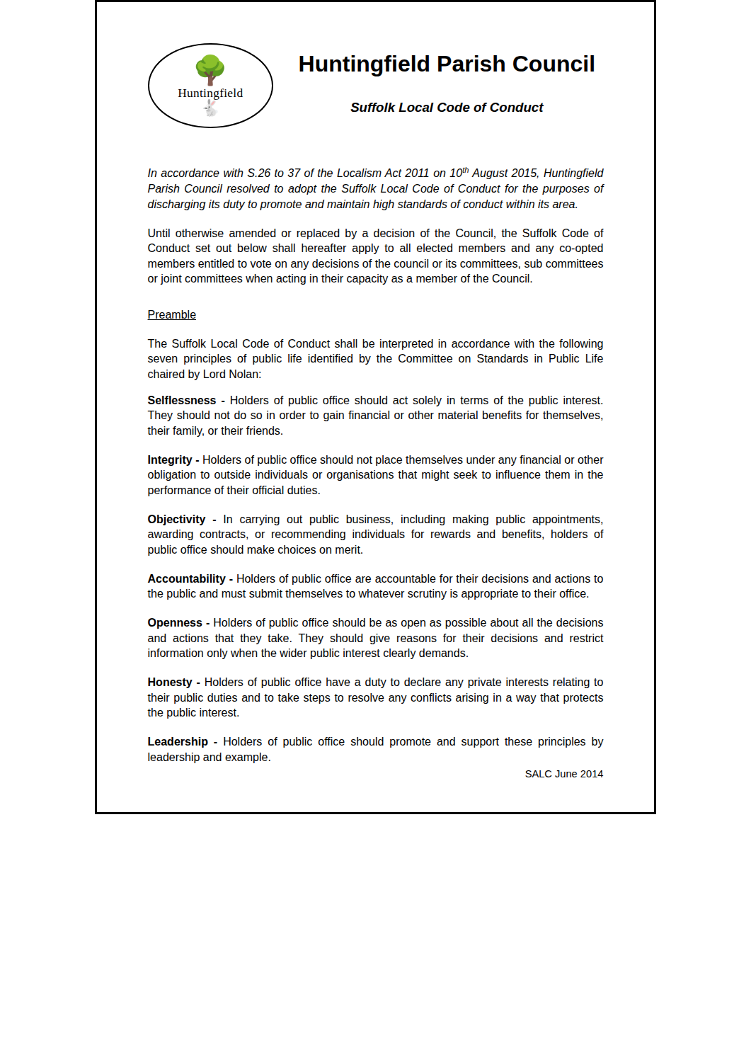🌳
Huntingfield
🐇
Huntingfield Parish Council
Suffolk Local Code of Conduct
In accordance with S.26 to 37 of the Localism Act 2011 on 10th August 2015, Huntingfield Parish Council resolved to adopt the Suffolk Local Code of Conduct for the purposes of discharging its duty to promote and maintain high standards of conduct within its area.
Until otherwise amended or replaced by a decision of the Council, the Suffolk Code of Conduct set out below shall hereafter apply to all elected members and any co-opted members entitled to vote on any decisions of the council or its committees, sub committees or joint committees when acting in their capacity as a member of the Council.
Preamble
The Suffolk Local Code of Conduct shall be interpreted in accordance with the following seven principles of public life identified by the Committee on Standards in Public Life chaired by Lord Nolan:
Selflessness - Holders of public office should act solely in terms of the public interest. They should not do so in order to gain financial or other material benefits for themselves, their family, or their friends.
Integrity - Holders of public office should not place themselves under any financial or other obligation to outside individuals or organisations that might seek to influence them in the performance of their official duties.
Objectivity - In carrying out public business, including making public appointments, awarding contracts, or recommending individuals for rewards and benefits, holders of public office should make choices on merit.
Accountability - Holders of public office are accountable for their decisions and actions to the public and must submit themselves to whatever scrutiny is appropriate to their office.
Openness - Holders of public office should be as open as possible about all the decisions and actions that they take. They should give reasons for their decisions and restrict information only when the wider public interest clearly demands.
Honesty - Holders of public office have a duty to declare any private interests relating to their public duties and to take steps to resolve any conflicts arising in a way that protects the public interest.
Leadership - Holders of public office should promote and support these principles by leadership and example.
SALC June 2014